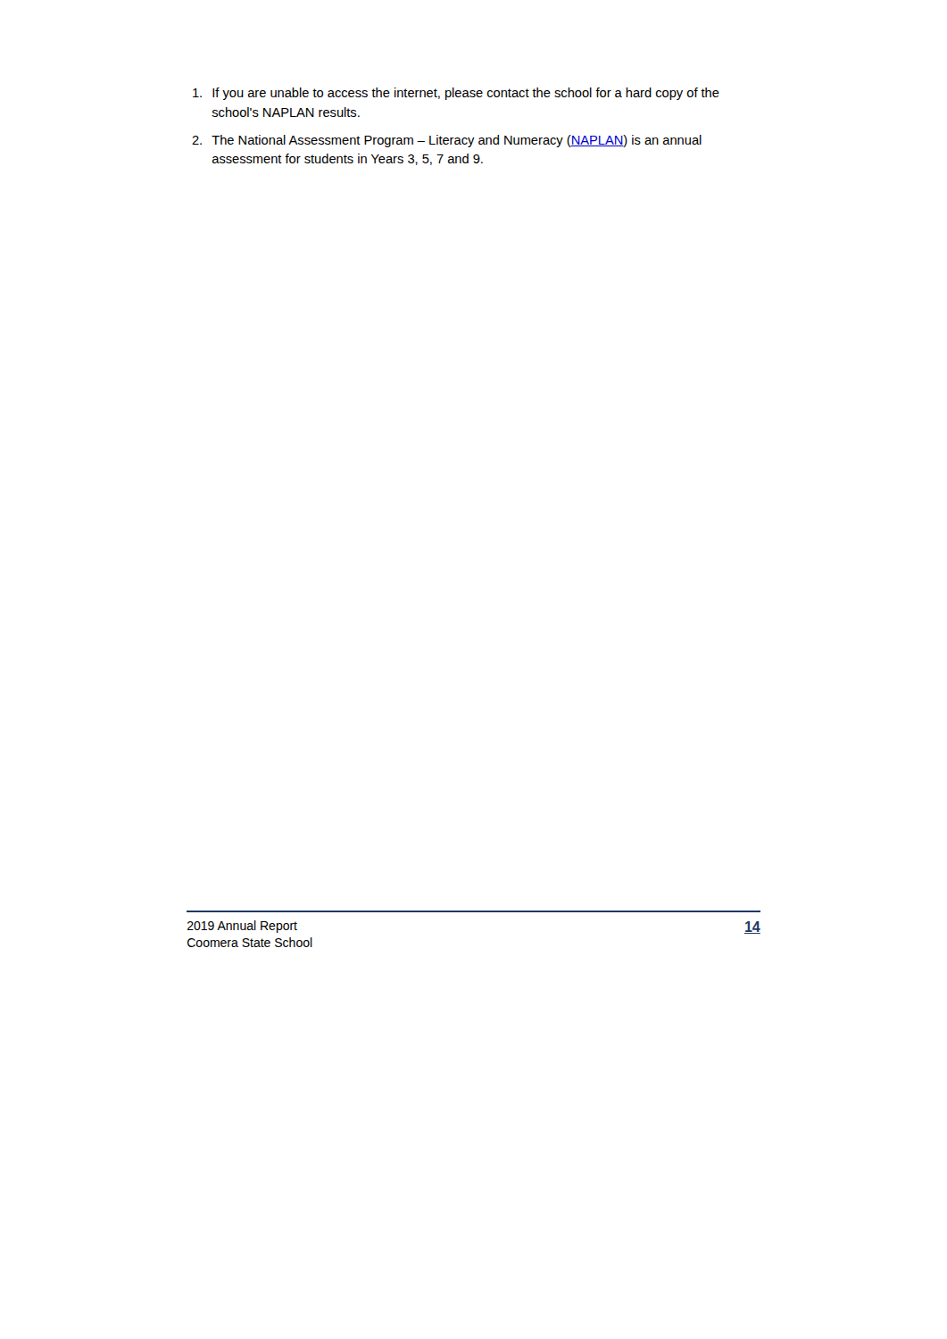If you are unable to access the internet, please contact the school for a hard copy of the school's NAPLAN results.
The National Assessment Program – Literacy and Numeracy (NAPLAN) is an annual assessment for students in Years 3, 5, 7 and 9.
2019 Annual Report
Coomera State School
14